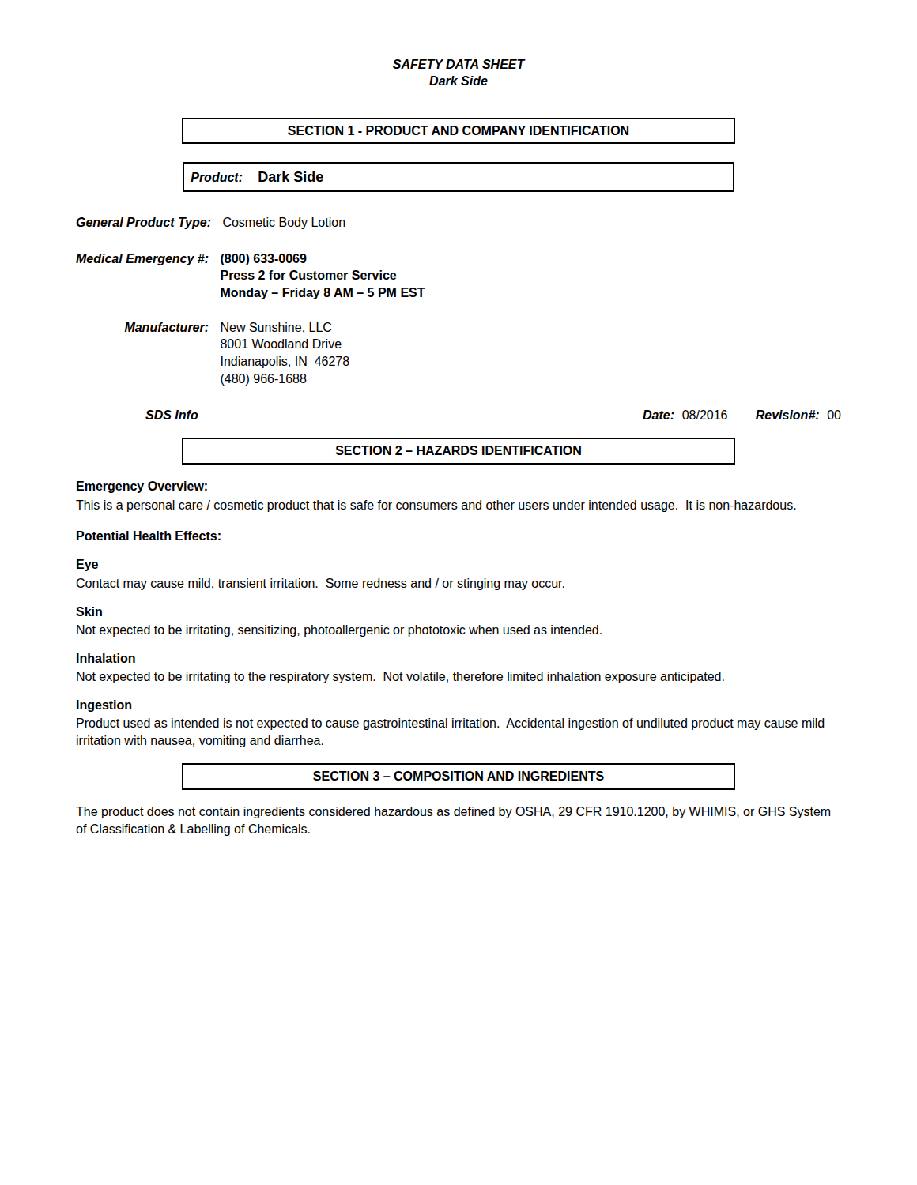SAFETY DATA SHEET
Dark Side
SECTION 1 - PRODUCT AND COMPANY IDENTIFICATION
Product: Dark Side
| General Product Type: | Cosmetic Body Lotion |
| Medical Emergency #: | (800) 633-0069 Press 2 for Customer Service Monday – Friday 8 AM – 5 PM EST |
| Manufacturer: | New Sunshine, LLC 8001 Woodland Drive Indianapolis, IN 46278 (480) 966-1688 |
SDS Info Date: 08/2016 Revision#: 00
SECTION 2 – HAZARDS IDENTIFICATION
Emergency Overview:
This is a personal care / cosmetic product that is safe for consumers and other users under intended usage. It is non-hazardous.
Potential Health Effects:
Eye
Contact may cause mild, transient irritation. Some redness and / or stinging may occur.
Skin
Not expected to be irritating, sensitizing, photoallergenic or phototoxic when used as intended.
Inhalation
Not expected to be irritating to the respiratory system. Not volatile, therefore limited inhalation exposure anticipated.
Ingestion
Product used as intended is not expected to cause gastrointestinal irritation. Accidental ingestion of undiluted product may cause mild irritation with nausea, vomiting and diarrhea.
SECTION 3 – COMPOSITION AND INGREDIENTS
The product does not contain ingredients considered hazardous as defined by OSHA, 29 CFR 1910.1200, by WHIMIS, or GHS System of Classification & Labelling of Chemicals.